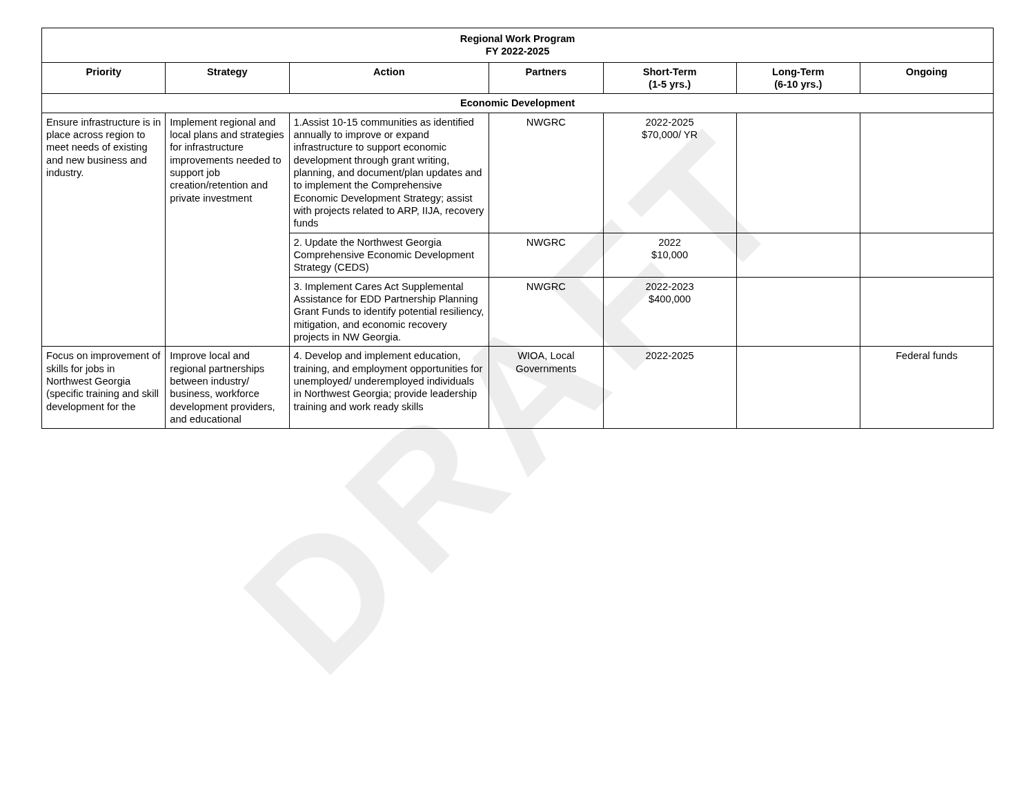DRAFT
| Regional Work Program FY 2022-2025 |
| Priority | Strategy | Action | Partners | Short-Term (1-5 yrs.) | Long-Term (6-10 yrs.) | Ongoing |
| Economic Development |
| Ensure infrastructure is in place across region to meet needs of existing and new business and industry. | Implement regional and local plans and strategies for infrastructure improvements needed to support job creation/retention and private investment | 1.Assist 10-15 communities as identified annually to improve or expand infrastructure to support economic development through grant writing, planning, and document/plan updates and to implement the Comprehensive Economic Development Strategy; assist with projects related to ARP, IIJA, recovery funds | NWGRC | 2022-2025 $70,000/ YR | | |
| 2. Update the Northwest Georgia Comprehensive Economic Development Strategy (CEDS) | NWGRC | 2022 $10,000 | | |
| 3. Implement Cares Act Supplemental Assistance for EDD Partnership Planning Grant Funds to identify potential resiliency, mitigation, and economic recovery projects in NW Georgia. | NWGRC | 2022-2023 $400,000 | | |
| Focus on improvement of skills for jobs in Northwest Georgia (specific training and skill development for the | Improve local and regional partnerships between industry/ business, workforce development providers, and educational | 4. Develop and implement education, training, and employment opportunities for unemployed/ underemployed individuals in Northwest Georgia; provide leadership training and work ready skills | WIOA, Local Governments | 2022-2025 | | Federal funds |